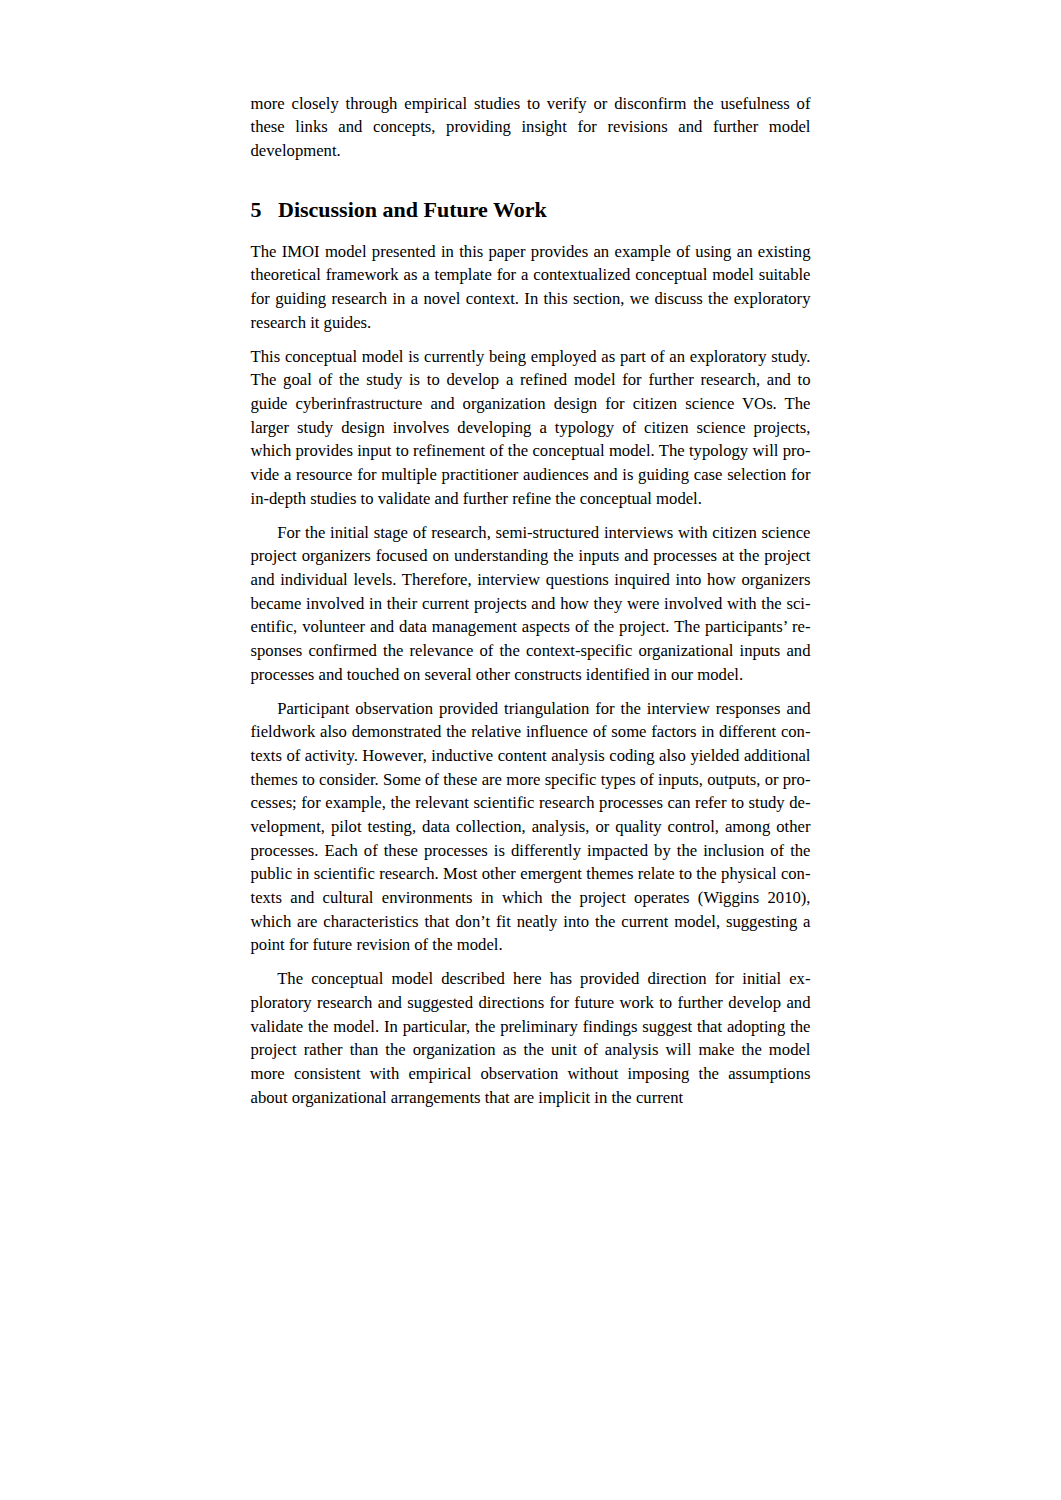more closely through empirical studies to verify or disconfirm the usefulness of these links and concepts, providing insight for revisions and further model development.
5 Discussion and Future Work
The IMOI model presented in this paper provides an example of using an existing theoretical framework as a template for a contextualized conceptual model suitable for guiding research in a novel context. In this section, we discuss the exploratory research it guides.
This conceptual model is currently being employed as part of an exploratory study. The goal of the study is to develop a refined model for further research, and to guide cyberinfrastructure and organization design for citizen science VOs. The larger study design involves developing a typology of citizen science projects, which provides input to refinement of the conceptual model. The typology will provide a resource for multiple practitioner audiences and is guiding case selection for in-depth studies to validate and further refine the conceptual model.
For the initial stage of research, semi-structured interviews with citizen science project organizers focused on understanding the inputs and processes at the project and individual levels. Therefore, interview questions inquired into how organizers became involved in their current projects and how they were involved with the scientific, volunteer and data management aspects of the project. The participants’ responses confirmed the relevance of the context-specific organizational inputs and processes and touched on several other constructs identified in our model.
Participant observation provided triangulation for the interview responses and fieldwork also demonstrated the relative influence of some factors in different contexts of activity. However, inductive content analysis coding also yielded additional themes to consider. Some of these are more specific types of inputs, outputs, or processes; for example, the relevant scientific research processes can refer to study development, pilot testing, data collection, analysis, or quality control, among other processes. Each of these processes is differently impacted by the inclusion of the public in scientific research. Most other emergent themes relate to the physical contexts and cultural environments in which the project operates (Wiggins 2010), which are characteristics that don’t fit neatly into the current model, suggesting a point for future revision of the model.
The conceptual model described here has provided direction for initial exploratory research and suggested directions for future work to further develop and validate the model. In particular, the preliminary findings suggest that adopting the project rather than the organization as the unit of analysis will make the model more consistent with empirical observation without imposing the assumptions about organizational arrangements that are implicit in the current